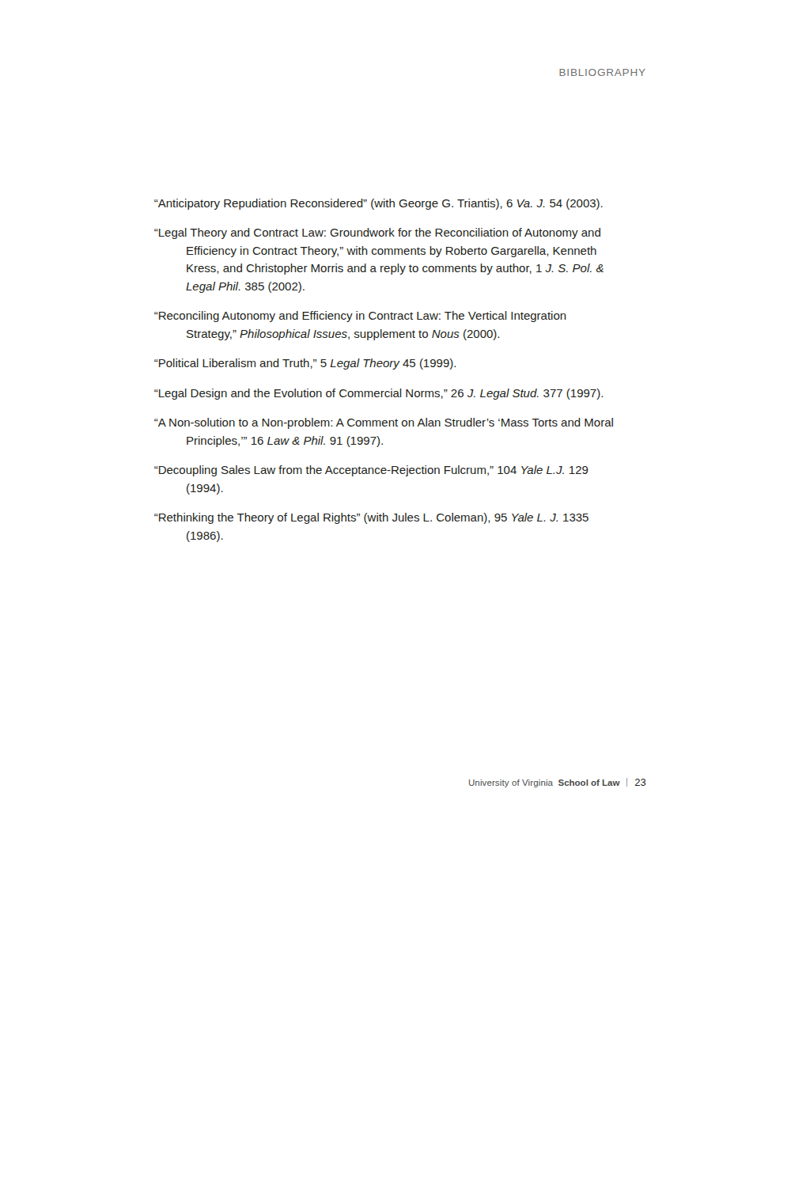BIBLIOGRAPHY
“Anticipatory Repudiation Reconsidered” (with George G. Triantis), 6 Va. J. 54 (2003).
“Legal Theory and Contract Law: Groundwork for the Reconciliation of Autonomy and Efficiency in Contract Theory,” with comments by Roberto Gargarella, Kenneth Kress, and Christopher Morris and a reply to comments by author, 1 J. S. Pol. & Legal Phil. 385 (2002).
“Reconciling Autonomy and Efficiency in Contract Law: The Vertical Integration Strategy,” Philosophical Issues, supplement to Nous (2000).
“Political Liberalism and Truth,” 5 Legal Theory 45 (1999).
“Legal Design and the Evolution of Commercial Norms,” 26 J. Legal Stud. 377 (1997).
“A Non-solution to a Non-problem: A Comment on Alan Strudler’s ‘Mass Torts and Moral Principles,’” 16 Law & Phil. 91 (1997).
“Decoupling Sales Law from the Acceptance-Rejection Fulcrum,” 104 Yale L.J. 129 (1994).
“Rethinking the Theory of Legal Rights” (with Jules L. Coleman), 95 Yale L. J. 1335 (1986).
University of Virginia School of Law 23